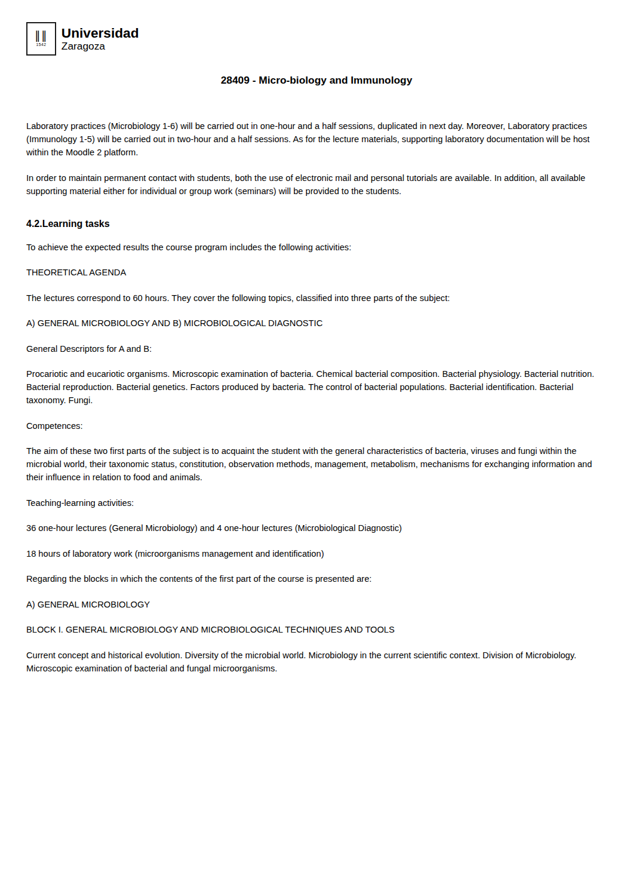∥∥ 1542
Universidad
Zaragoza
28409 - Micro-biology and Immunology
Laboratory practices (Microbiology 1-6) will be carried out in one-hour and a half sessions, duplicated in next day. Moreover, Laboratory practices (Immunology 1-5) will be carried out in two-hour and a half sessions. As for the lecture materials, supporting laboratory documentation will be host within the Moodle 2 platform.
In order to maintain permanent contact with students, both the use of electronic mail and personal tutorials are available. In addition, all available supporting material either for individual or group work (seminars) will be provided to the students.
4.2.Learning tasks
To achieve the expected results the course program includes the following activities:
THEORETICAL AGENDA
The lectures correspond to 60 hours. They cover the following topics, classified into three parts of the subject:
A) GENERAL MICROBIOLOGY AND B) MICROBIOLOGICAL DIAGNOSTIC
General Descriptors for A and B:
Procariotic and eucariotic organisms. Microscopic examination of bacteria. Chemical bacterial composition. Bacterial physiology. Bacterial nutrition. Bacterial reproduction. Bacterial genetics. Factors produced by bacteria. The control of bacterial populations. Bacterial identification. Bacterial taxonomy. Fungi.
Competences:
The aim of these two first parts of the subject is to acquaint the student with the general characteristics of bacteria, viruses and fungi within the microbial world, their taxonomic status, constitution, observation methods, management, metabolism, mechanisms for exchanging information and their influence in relation to food and animals.
Teaching-learning activities:
36 one-hour lectures (General Microbiology) and 4 one-hour lectures (Microbiological Diagnostic)
18 hours of laboratory work (microorganisms management and identification)
Regarding the blocks in which the contents of the first part of the course is presented are:
A) GENERAL MICROBIOLOGY
BLOCK I. GENERAL MICROBIOLOGY AND MICROBIOLOGICAL TECHNIQUES AND TOOLS
Current concept and historical evolution. Diversity of the microbial world. Microbiology in the current scientific context. Division of Microbiology. Microscopic examination of bacterial and fungal microorganisms.